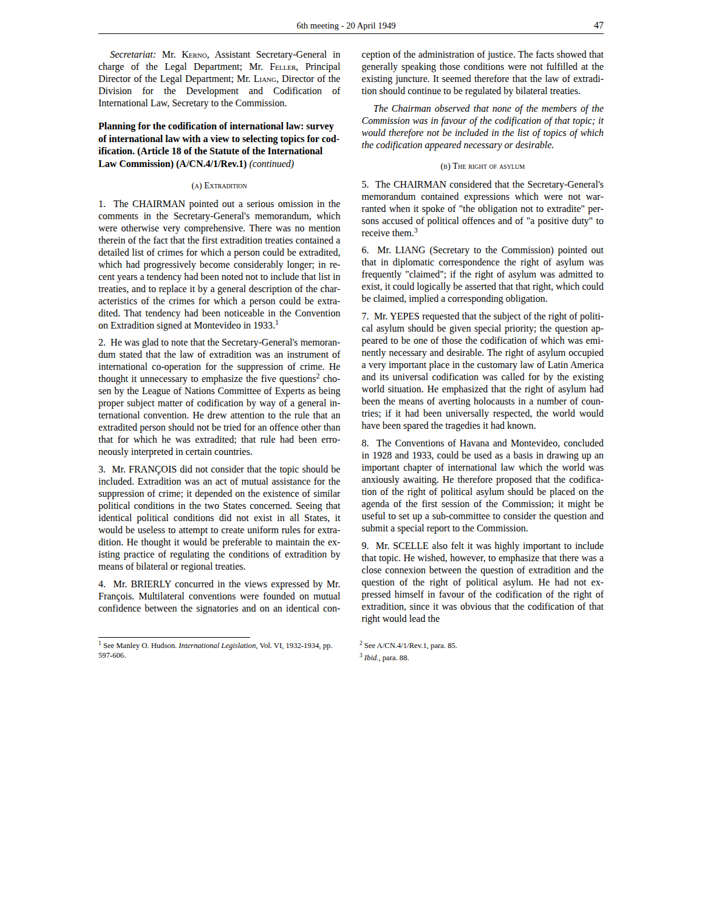6th meeting - 20 April 1949 47
Secretariat: Mr. Kerno, Assistant Secretary-General in charge of the Legal Department; Mr. Feller, Principal Director of the Legal Department; Mr. Liang, Director of the Division for the Development and Codification of International Law, Secretary to the Commission.
Planning for the codification of international law: survey of international law with a view to selecting topics for codification. (Article 18 of the Statute of the International Law Commission) (A/CN.4/1/Rev.1) (continued)
(a) Extradition
1. The CHAIRMAN pointed out a serious omission in the comments in the Secretary-General's memorandum, which were otherwise very comprehensive. There was no mention therein of the fact that the first extradition treaties contained a detailed list of crimes for which a person could be extradited, which had progressively become considerably longer; in recent years a tendency had been noted not to include that list in treaties, and to replace it by a general description of the characteristics of the crimes for which a person could be extradited. That tendency had been noticeable in the Convention on Extradition signed at Montevideo in 1933.1
2. He was glad to note that the Secretary-General's memorandum stated that the law of extradition was an instrument of international co-operation for the suppression of crime. He thought it unnecessary to emphasize the five questions2 chosen by the League of Nations Committee of Experts as being proper subject matter of codification by way of a general international convention. He drew attention to the rule that an extradited person should not be tried for an offence other than that for which he was extradited; that rule had been erroneously interpreted in certain countries.
3. Mr. FRANÇOIS did not consider that the topic should be included. Extradition was an act of mutual assistance for the suppression of crime; it depended on the existence of similar political conditions in the two States concerned. Seeing that identical political conditions did not exist in all States, it would be useless to attempt to create uniform rules for extradition. He thought it would be preferable to maintain the existing practice of regulating the conditions of extradition by means of bilateral or regional treaties.
4. Mr. BRIERLY concurred in the views expressed by Mr. François. Multilateral conventions were founded on mutual confidence between the signatories and on an identical conception of the administration of justice. The facts showed that generally speaking those conditions were not fulfilled at the existing juncture. It seemed therefore that the law of extradition should continue to be regulated by bilateral treaties.
The Chairman observed that none of the members of the Commission was in favour of the codification of that topic; it would therefore not be included in the list of topics of which the codification appeared necessary or desirable.
(b) The right of asylum
5. The CHAIRMAN considered that the Secretary-General's memorandum contained expressions which were not warranted when it spoke of "the obligation not to extradite" persons accused of political offences and of "a positive duty" to receive them.3
6. Mr. LIANG (Secretary to the Commission) pointed out that in diplomatic correspondence the right of asylum was frequently "claimed"; if the right of asylum was admitted to exist, it could logically be asserted that that right, which could be claimed, implied a corresponding obligation.
7. Mr. YEPES requested that the subject of the right of political asylum should be given special priority; the question appeared to be one of those the codification of which was eminently necessary and desirable. The right of asylum occupied a very important place in the customary law of Latin America and its universal codification was called for by the existing world situation. He emphasized that the right of asylum had been the means of averting holocausts in a number of countries; if it had been universally respected, the world would have been spared the tragedies it had known.
8. The Conventions of Havana and Montevideo, concluded in 1928 and 1933, could be used as a basis in drawing up an important chapter of international law which the world was anxiously awaiting. He therefore proposed that the codification of the right of political asylum should be placed on the agenda of the first session of the Commission; it might be useful to set up a sub-committee to consider the question and submit a special report to the Commission.
9. Mr. SCELLE also felt it was highly important to include that topic. He wished, however, to emphasize that there was a close connexion between the question of extradition and the question of the right of political asylum. He had not expressed himself in favour of the codification of the right of extradition, since it was obvious that the codification of that right would lead the
1 See Manley O. Hudson. International Legislation, Vol. VI, 1932-1934, pp. 597-606.
2 See A/CN.4/1/Rev.1, para. 85.
3 Ibid., para. 88.